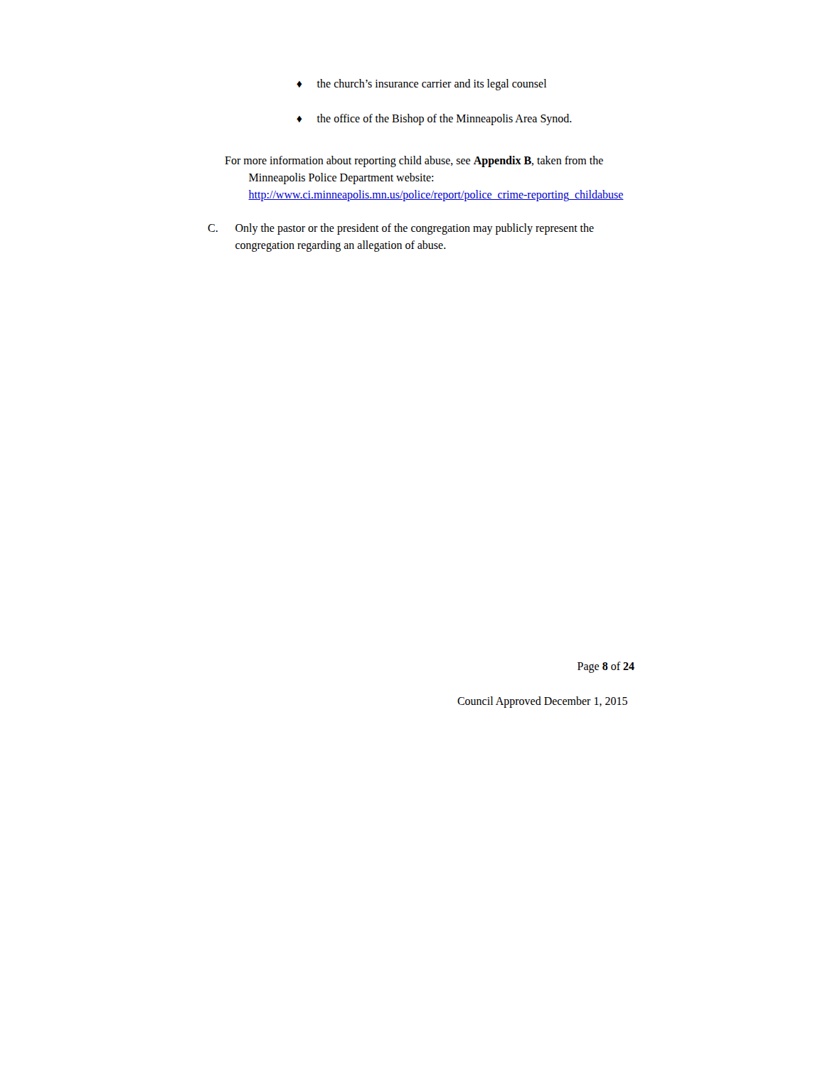the church’s insurance carrier and its legal counsel
the office of the Bishop of the Minneapolis Area Synod.
For more information about reporting child abuse, see Appendix B, taken from the Minneapolis Police Department website: http://www.ci.minneapolis.mn.us/police/report/police_crime-reporting_childabuse
C.
Only the pastor or the president of the congregation may publicly represent the congregation regarding an allegation of abuse.
Page 8 of 24
Council Approved December 1, 2015